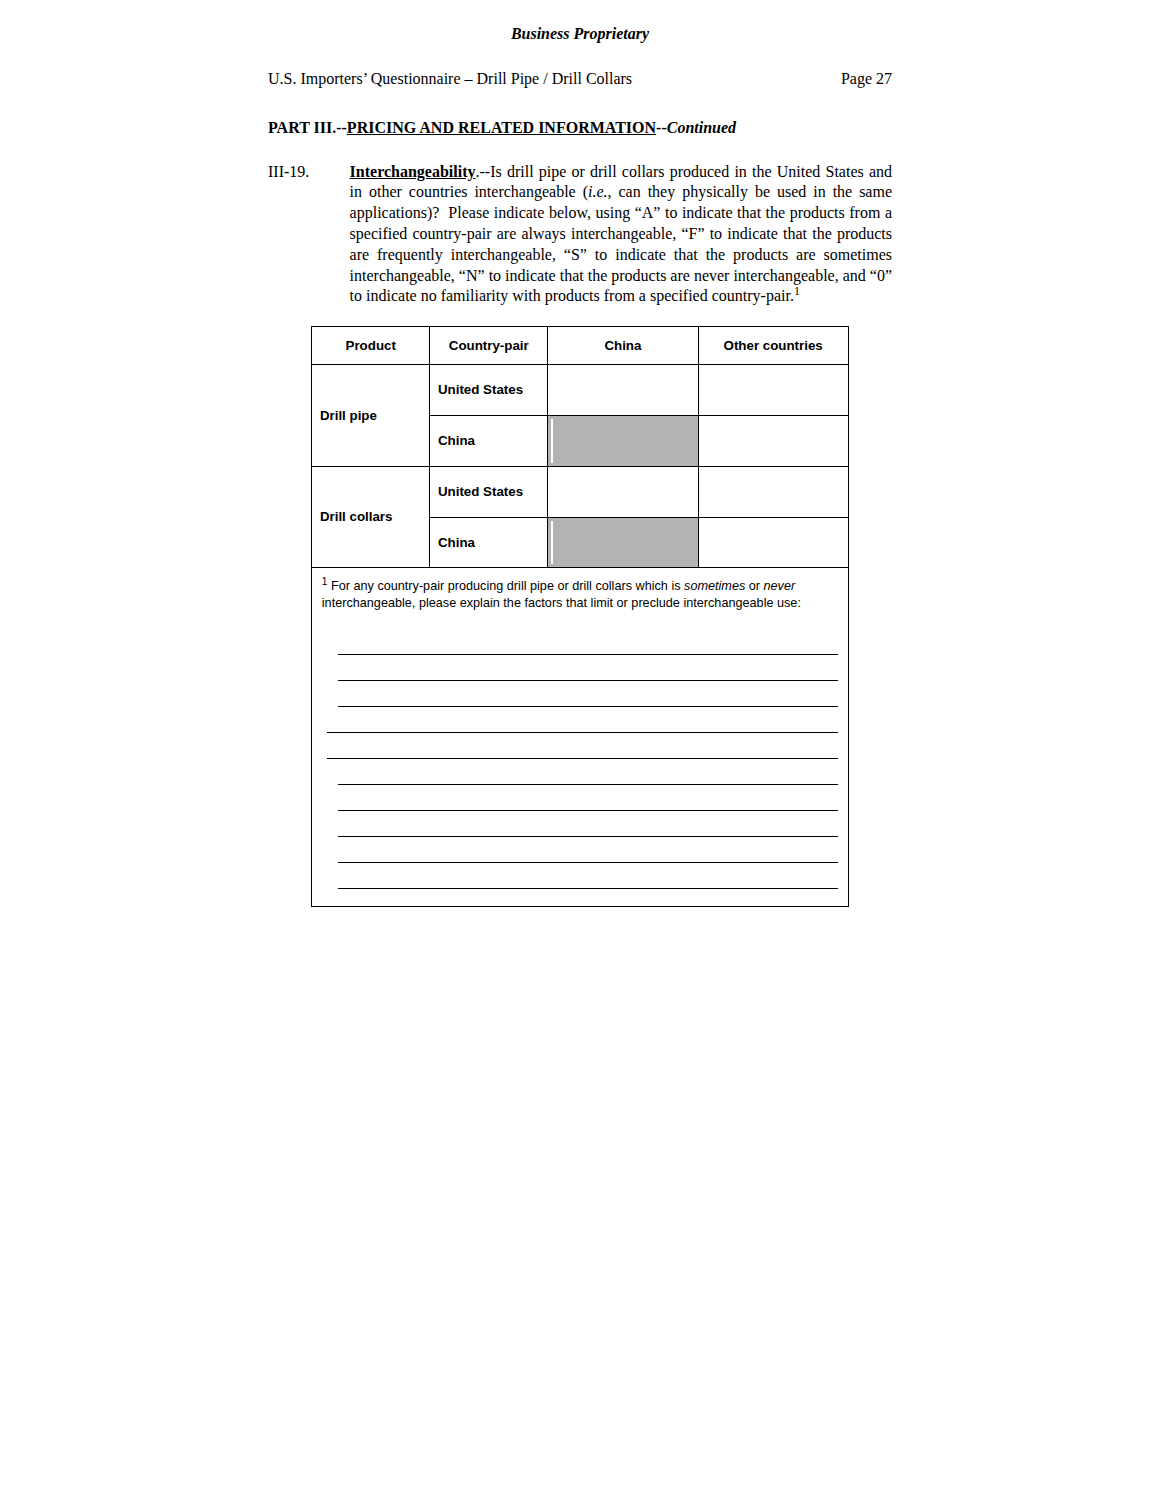Business Proprietary
U.S. Importers’ Questionnaire – Drill Pipe / Drill Collars
Page 27
PART III.--PRICING AND RELATED INFORMATION--Continued
III-19.
Interchangeability.--Is drill pipe or drill collars produced in the United States and in other countries interchangeable (i.e., can they physically be used in the same applications)? Please indicate below, using “A” to indicate that the products from a specified country-pair are always interchangeable, “F” to indicate that the products are frequently interchangeable, “S” to indicate that the products are sometimes interchangeable, “N” to indicate that the products are never interchangeable, and “0” to indicate no familiarity with products from a specified country-pair.1
| Product | Country-pair | China | Other countries |
| --- | --- | --- | --- |
| Drill pipe | United States | | |
| China | | |
| Drill collars | United States | | |
| China | | |
1 For any country-pair producing drill pipe or drill collars which is sometimes or never interchangeable, please explain the factors that limit or preclude interchangeable use: